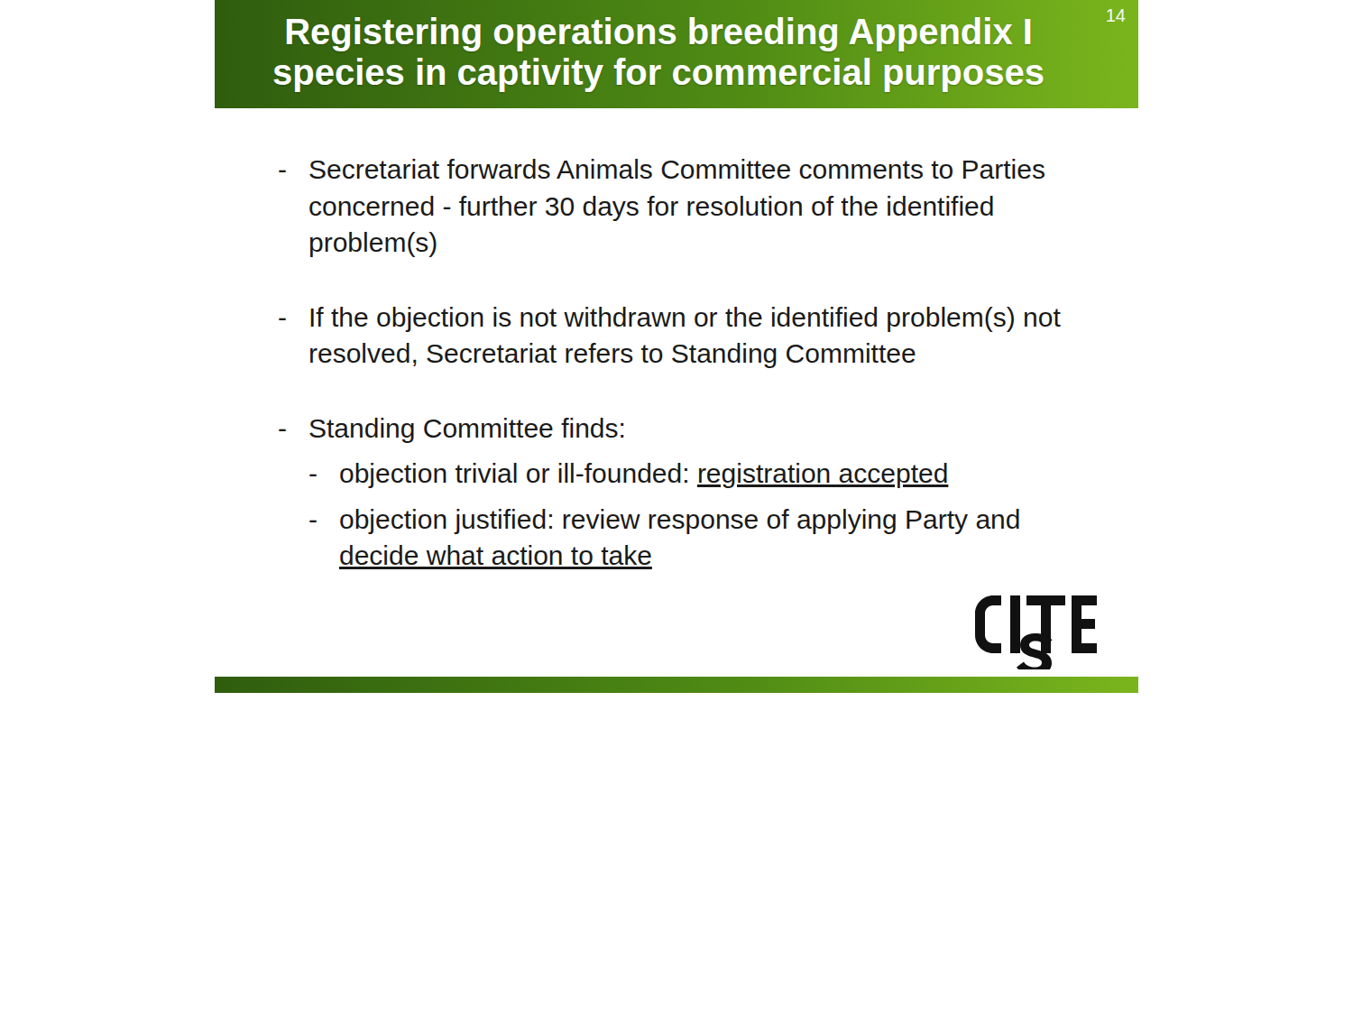14
Registering operations breeding Appendix I species in captivity for commercial purposes
Secretariat forwards Animals Committee comments to Parties concerned - further 30 days for resolution of the identified problem(s)
If the objection is not withdrawn or the identified problem(s) not resolved, Secretariat refers to Standing Committee
Standing Committee finds:
objection trivial or ill-founded: registration accepted
objection justified: review response of applying Party and decide what action to take